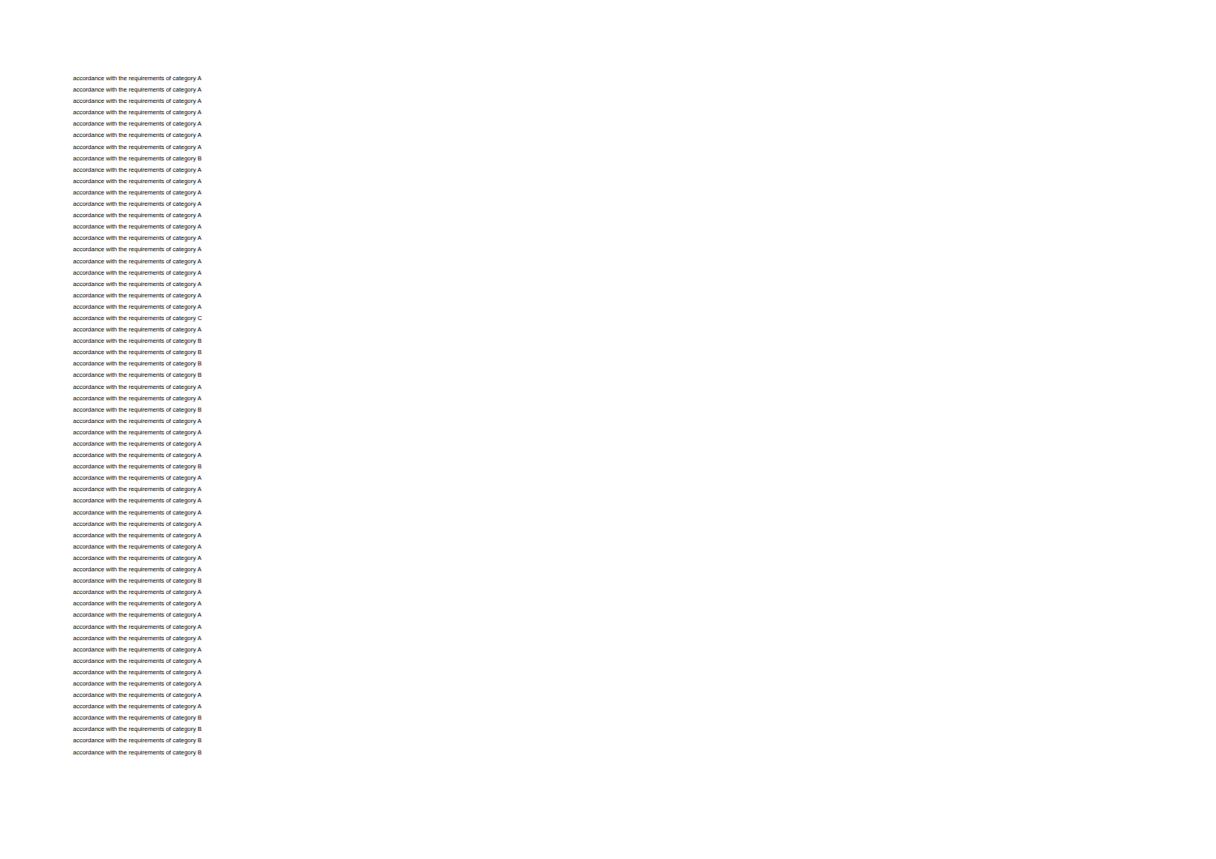accordance with the requirements of category A
accordance with the requirements of category A
accordance with the requirements of category A
accordance with the requirements of category A
accordance with the requirements of category A
accordance with the requirements of category A
accordance with the requirements of category A
accordance with the requirements of category B
accordance with the requirements of category A
accordance with the requirements of category A
accordance with the requirements of category A
accordance with the requirements of category A
accordance with the requirements of category A
accordance with the requirements of category A
accordance with the requirements of category A
accordance with the requirements of category A
accordance with the requirements of category A
accordance with the requirements of category A
accordance with the requirements of category A
accordance with the requirements of category A
accordance with the requirements of category A
accordance with the requirements of category C
accordance with the requirements of category A
accordance with the requirements of category B
accordance with the requirements of category B
accordance with the requirements of category B
accordance with the requirements of category B
accordance with the requirements of category A
accordance with the requirements of category A
accordance with the requirements of category B
accordance with the requirements of category A
accordance with the requirements of category A
accordance with the requirements of category A
accordance with the requirements of category A
accordance with the requirements of category B
accordance with the requirements of category A
accordance with the requirements of category A
accordance with the requirements of category A
accordance with the requirements of category A
accordance with the requirements of category A
accordance with the requirements of category A
accordance with the requirements of category A
accordance with the requirements of category A
accordance with the requirements of category A
accordance with the requirements of category B
accordance with the requirements of category A
accordance with the requirements of category A
accordance with the requirements of category A
accordance with the requirements of category A
accordance with the requirements of category A
accordance with the requirements of category A
accordance with the requirements of category A
accordance with the requirements of category A
accordance with the requirements of category A
accordance with the requirements of category A
accordance with the requirements of category A
accordance with the requirements of category B
accordance with the requirements of category B
accordance with the requirements of category B
accordance with the requirements of category B